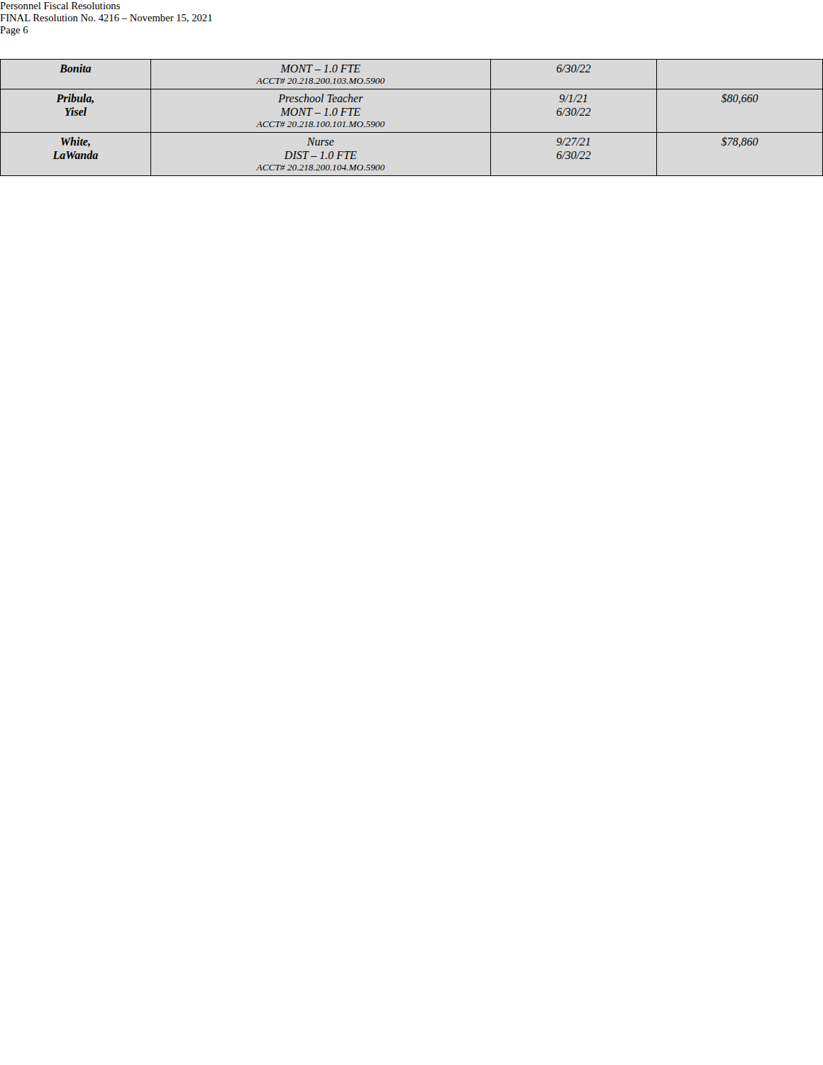Personnel Fiscal Resolutions
FINAL Resolution No. 4216 – November 15, 2021
Page 6
| Bonita | MONT – 1.0 FTE ACCT# 20.218.200.103.MO.5900 | 6/30/22 | |
| Pribula, Yisel | Preschool Teacher MONT – 1.0 FTE ACCT# 20.218.100.101.MO.5900 | 9/1/21 6/30/22 | $80,660 |
| White, LaWanda | Nurse DIST – 1.0 FTE ACCT# 20.218.200.104.MO.5900 | 9/27/21 6/30/22 | $78,860 |